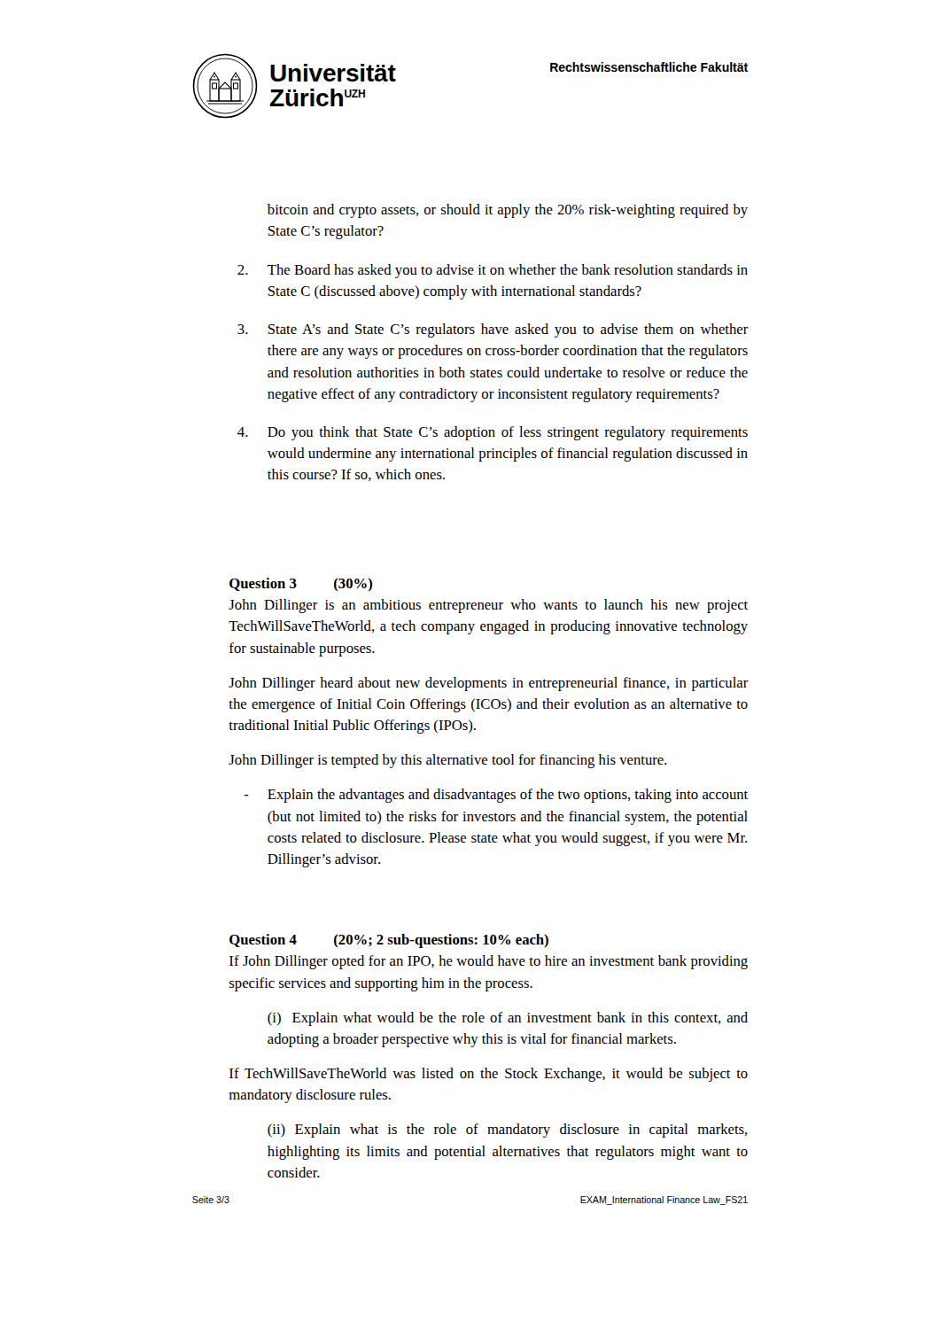Universität
ZürichUZH
Rechtswissenschaftliche Fakultät
bitcoin and crypto assets, or should it apply the 20% risk-weighting required by State C’s regulator?
2. The Board has asked you to advise it on whether the bank resolution standards in State C (discussed above) comply with international standards?
3. State A’s and State C’s regulators have asked you to advise them on whether there are any ways or procedures on cross-border coordination that the regulators and resolution authorities in both states could undertake to resolve or reduce the negative effect of any contradictory or inconsistent regulatory requirements?
4. Do you think that State C’s adoption of less stringent regulatory requirements would undermine any international principles of financial regulation discussed in this course? If so, which ones.
Question 3(30%)
John Dillinger is an ambitious entrepreneur who wants to launch his new project TechWillSaveTheWorld, a tech company engaged in producing innovative technology for sustainable purposes.
John Dillinger heard about new developments in entrepreneurial finance, in particular the emergence of Initial Coin Offerings (ICOs) and their evolution as an alternative to traditional Initial Public Offerings (IPOs).
John Dillinger is tempted by this alternative tool for financing his venture.
Explain the advantages and disadvantages of the two options, taking into account (but not limited to) the risks for investors and the financial system, the potential costs related to disclosure. Please state what you would suggest, if you were Mr. Dillinger’s advisor.
Question 4(20%; 2 sub-questions: 10% each)
If John Dillinger opted for an IPO, he would have to hire an investment bank providing specific services and supporting him in the process.
(i) Explain what would be the role of an investment bank in this context, and adopting a broader perspective why this is vital for financial markets.
If TechWillSaveTheWorld was listed on the Stock Exchange, it would be subject to mandatory disclosure rules.
(ii) Explain what is the role of mandatory disclosure in capital markets, highlighting its limits and potential alternatives that regulators might want to consider.
Seite 3/3 EXAM_International Finance Law_FS21